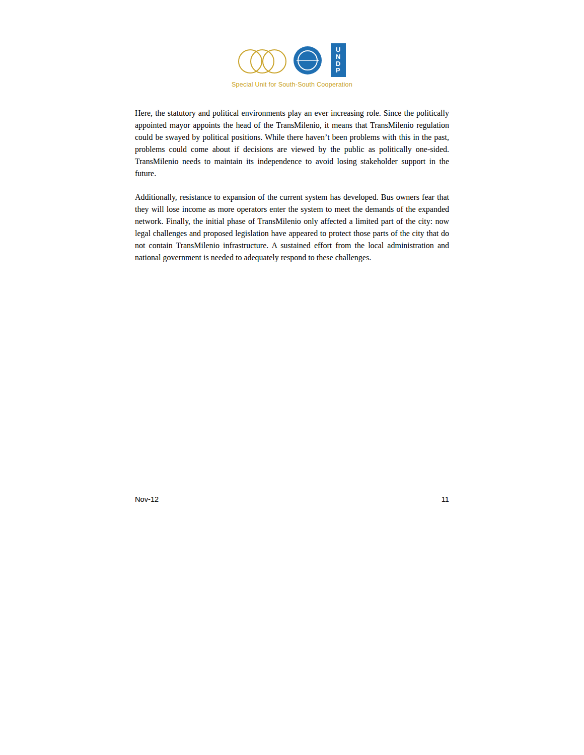U
N
D
P
Special Unit for South-South Cooperation
Here, the statutory and political environments play an ever increasing role. Since the politically appointed mayor appoints the head of the TransMilenio, it means that TransMilenio regulation could be swayed by political positions. While there haven’t been problems with this in the past, problems could come about if decisions are viewed by the public as politically one-sided. TransMilenio needs to maintain its independence to avoid losing stakeholder support in the future.
Additionally, resistance to expansion of the current system has developed. Bus owners fear that they will lose income as more operators enter the system to meet the demands of the expanded network. Finally, the initial phase of TransMilenio only affected a limited part of the city: now legal challenges and proposed legislation have appeared to protect those parts of the city that do not contain TransMilenio infrastructure. A sustained effort from the local administration and national government is needed to adequately respond to these challenges.
Nov-12 11